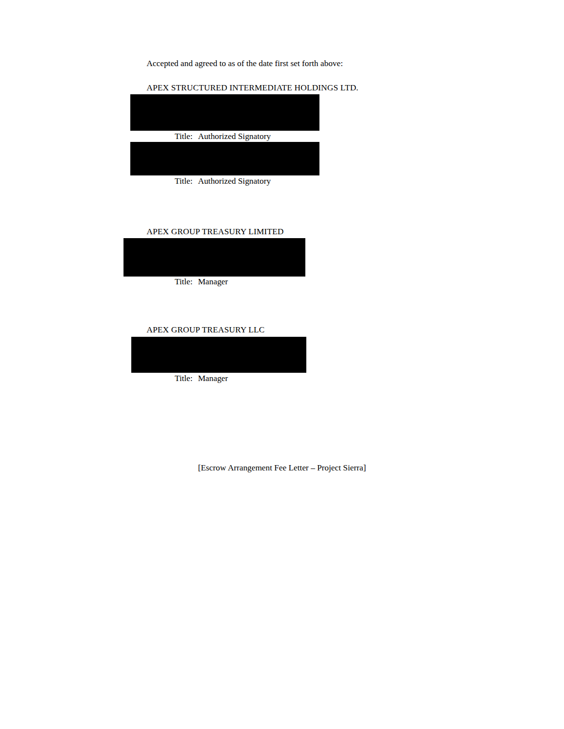Accepted and agreed to as of the date first set forth above:
APEX STRUCTURED INTERMEDIATE HOLDINGS LTD.
Title: Authorized Signatory
Title: Authorized Signatory
APEX GROUP TREASURY LIMITED
Title: Manager
APEX GROUP TREASURY LLC
Title: Manager
[Escrow Arrangement Fee Letter – Project Sierra]